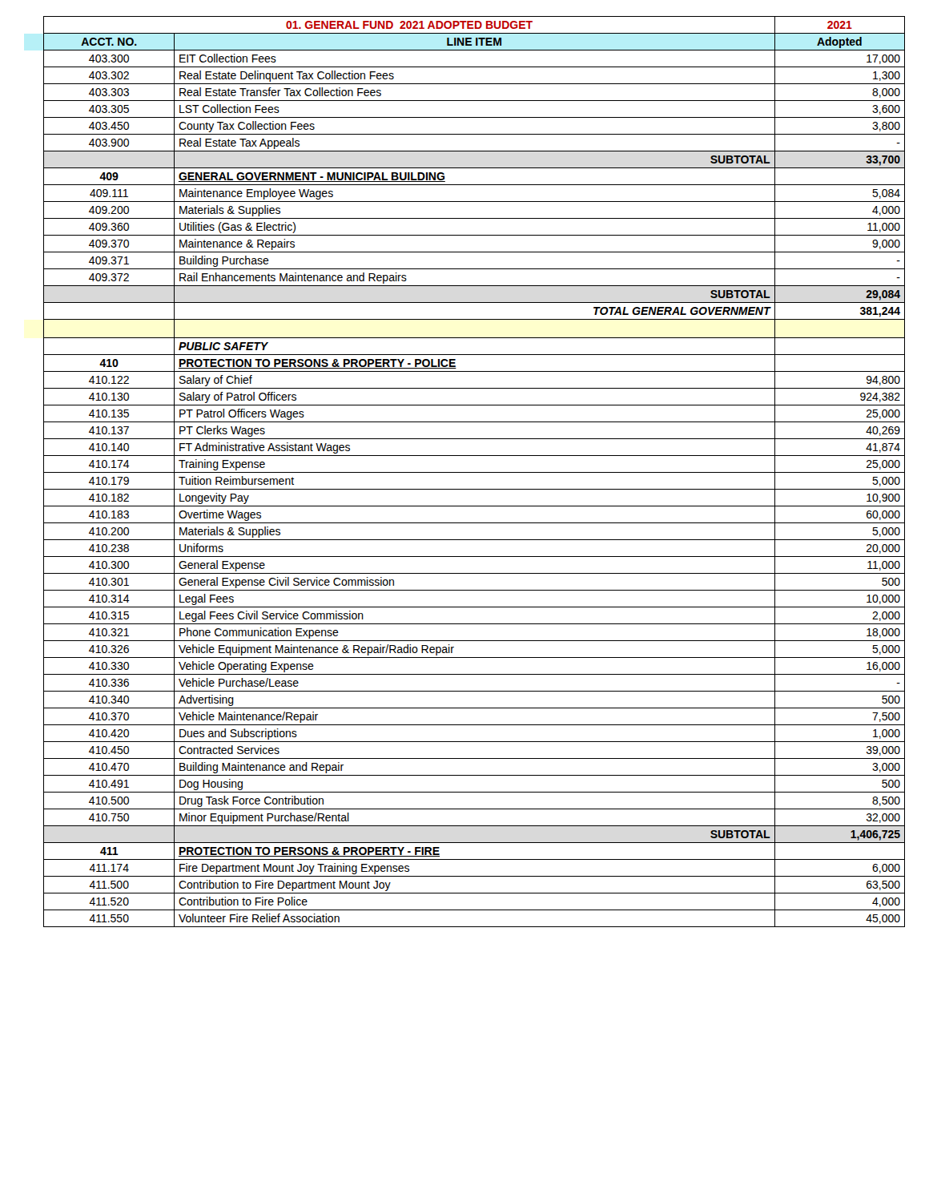| | 01. GENERAL FUND 2021 ADOPTED BUDGET | 2021 |
| | ACCT. NO. | LINE ITEM | Adopted |
| | 403.300 | EIT Collection Fees | 17,000 |
| | 403.302 | Real Estate Delinquent Tax Collection Fees | 1,300 |
| | 403.303 | Real Estate Transfer Tax Collection Fees | 8,000 |
| | 403.305 | LST Collection Fees | 3,600 |
| | 403.450 | County Tax Collection Fees | 3,800 |
| | 403.900 | Real Estate Tax Appeals | - |
| | | SUBTOTAL | 33,700 |
| | 409 | GENERAL GOVERNMENT - MUNICIPAL BUILDING | |
| | 409.111 | Maintenance Employee Wages | 5,084 |
| | 409.200 | Materials & Supplies | 4,000 |
| | 409.360 | Utilities (Gas & Electric) | 11,000 |
| | 409.370 | Maintenance & Repairs | 9,000 |
| | 409.371 | Building Purchase | - |
| | 409.372 | Rail Enhancements Maintenance and Repairs | - |
| | | SUBTOTAL | 29,084 |
| | | TOTAL GENERAL GOVERNMENT | 381,244 |
| | | PUBLIC SAFETY | |
| | 410 | PROTECTION TO PERSONS & PROPERTY - POLICE | |
| | 410.122 | Salary of Chief | 94,800 |
| | 410.130 | Salary of Patrol Officers | 924,382 |
| | 410.135 | PT Patrol Officers Wages | 25,000 |
| | 410.137 | PT Clerks Wages | 40,269 |
| | 410.140 | FT Administrative Assistant Wages | 41,874 |
| | 410.174 | Training Expense | 25,000 |
| | 410.179 | Tuition Reimbursement | 5,000 |
| | 410.182 | Longevity Pay | 10,900 |
| | 410.183 | Overtime Wages | 60,000 |
| | 410.200 | Materials & Supplies | 5,000 |
| | 410.238 | Uniforms | 20,000 |
| | 410.300 | General Expense | 11,000 |
| | 410.301 | General Expense Civil Service Commission | 500 |
| | 410.314 | Legal Fees | 10,000 |
| | 410.315 | Legal Fees Civil Service Commission | 2,000 |
| | 410.321 | Phone Communication Expense | 18,000 |
| | 410.326 | Vehicle Equipment Maintenance & Repair/Radio Repair | 5,000 |
| | 410.330 | Vehicle Operating Expense | 16,000 |
| | 410.336 | Vehicle Purchase/Lease | - |
| | 410.340 | Advertising | 500 |
| | 410.370 | Vehicle Maintenance/Repair | 7,500 |
| | 410.420 | Dues and Subscriptions | 1,000 |
| | 410.450 | Contracted Services | 39,000 |
| | 410.470 | Building Maintenance and Repair | 3,000 |
| | 410.491 | Dog Housing | 500 |
| | 410.500 | Drug Task Force Contribution | 8,500 |
| | 410.750 | Minor Equipment Purchase/Rental | 32,000 |
| | | SUBTOTAL | 1,406,725 |
| | 411 | PROTECTION TO PERSONS & PROPERTY - FIRE | |
| | 411.174 | Fire Department Mount Joy Training Expenses | 6,000 |
| | 411.500 | Contribution to Fire Department Mount Joy | 63,500 |
| | 411.520 | Contribution to Fire Police | 4,000 |
| | 411.550 | Volunteer Fire Relief Association | 45,000 |